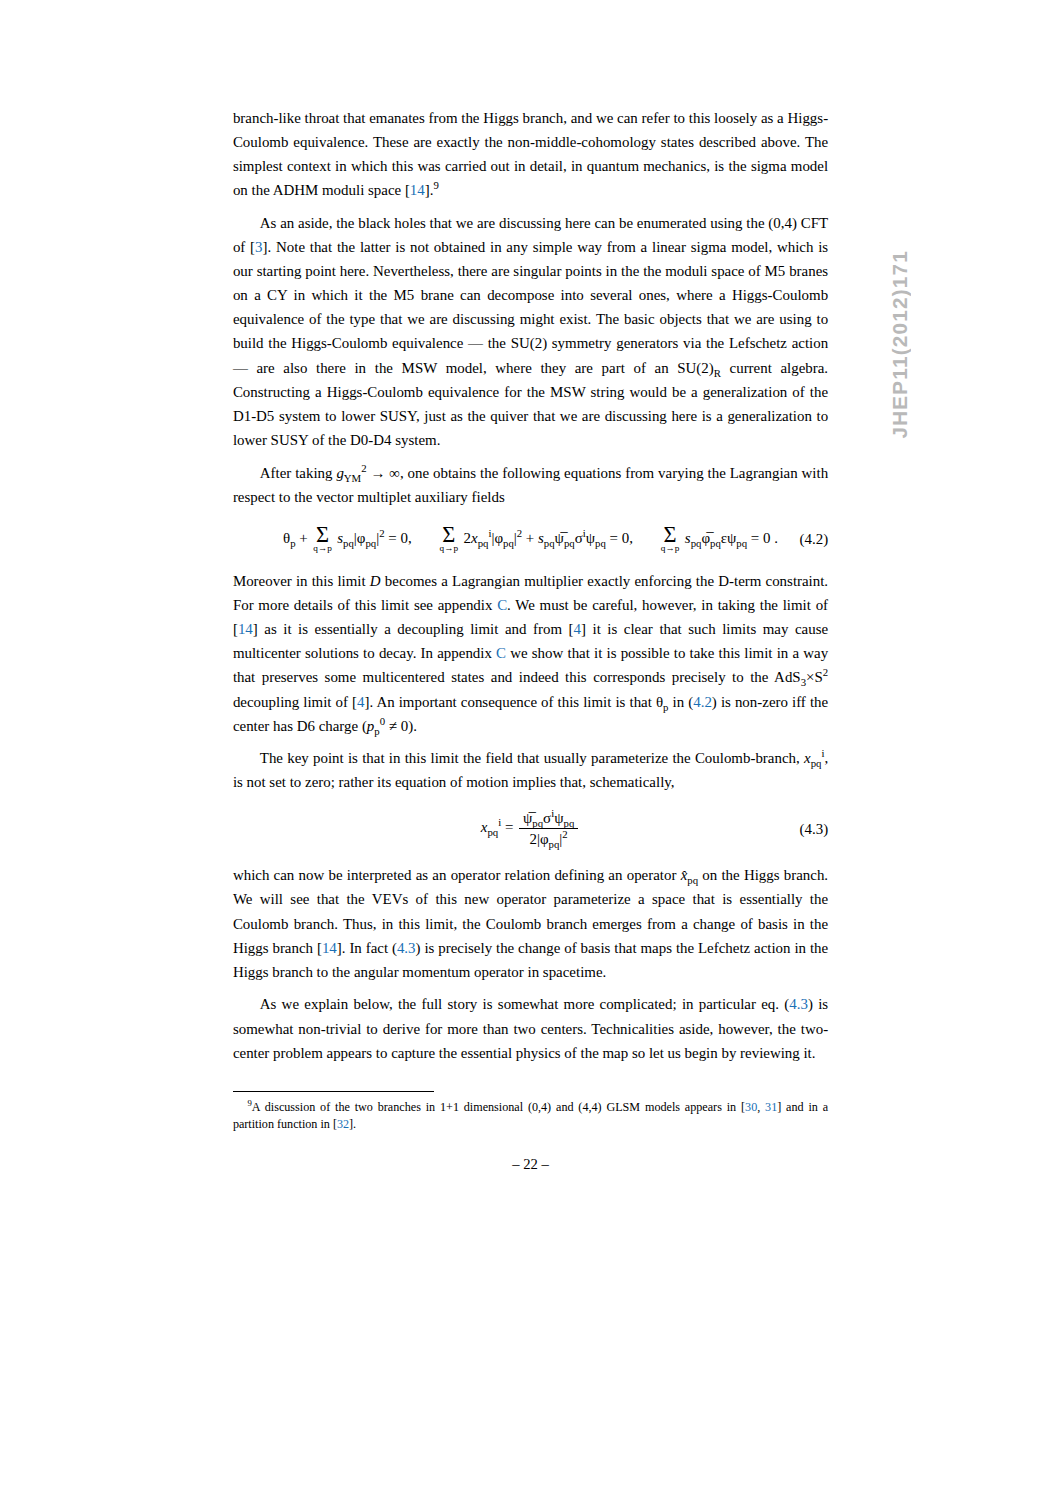JHEP11(2012)171
branch-like throat that emanates from the Higgs branch, and we can refer to this loosely as a Higgs-Coulomb equivalence. These are exactly the non-middle-cohomology states described above. The simplest context in which this was carried out in detail, in quantum mechanics, is the sigma model on the ADHM moduli space [14].9
As an aside, the black holes that we are discussing here can be enumerated using the (0,4) CFT of [3]. Note that the latter is not obtained in any simple way from a linear sigma model, which is our starting point here. Nevertheless, there are singular points in the the moduli space of M5 branes on a CY in which it the M5 brane can decompose into several ones, where a Higgs-Coulomb equivalence of the type that we are discussing might exist. The basic objects that we are using to build the Higgs-Coulomb equivalence — the SU(2) symmetry generators via the Lefschetz action — are also there in the MSW model, where they are part of an SU(2)R current algebra. Constructing a Higgs-Coulomb equivalence for the MSW string would be a generalization of the D1-D5 system to lower SUSY, just as the quiver that we are discussing here is a generalization to lower SUSY of the D0-D4 system.
After taking gYM2 → ∞, one obtains the following equations from varying the Lagrangian with respect to the vector multiplet auxiliary fields
θp + Σq→p spq|φpq|2 = 0, Σq→p 2xpqi|φpq|2 + spqψ̅pqσiψpq = 0, Σq→p spqφ̅pqεψpq = 0 . (4.2)
Moreover in this limit D becomes a Lagrangian multiplier exactly enforcing the D-term constraint. For more details of this limit see appendix C. We must be careful, however, in taking the limit of [14] as it is essentially a decoupling limit and from [4] it is clear that such limits may cause multicenter solutions to decay. In appendix C we show that it is possible to take this limit in a way that preserves some multicentered states and indeed this corresponds precisely to the AdS3×S2 decoupling limit of [4]. An important consequence of this limit is that θp in (4.2) is non-zero iff the center has D6 charge (pp0 ≠ 0).
The key point is that in this limit the field that usually parameterize the Coulomb-branch, xpqi, is not set to zero; rather its equation of motion implies that, schematically,
xpqi = ψ̅pqσiψpq 2|φpq|2 (4.3)
which can now be interpreted as an operator relation defining an operator x̂pq on the Higgs branch. We will see that the VEVs of this new operator parameterize a space that is essentially the Coulomb branch. Thus, in this limit, the Coulomb branch emerges from a change of basis in the Higgs branch [14]. In fact (4.3) is precisely the change of basis that maps the Lefchetz action in the Higgs branch to the angular momentum operator in spacetime.
As we explain below, the full story is somewhat more complicated; in particular eq. (4.3) is somewhat non-trivial to derive for more than two centers. Technicalities aside, however, the two-center problem appears to capture the essential physics of the map so let us begin by reviewing it.
9A discussion of the two branches in 1+1 dimensional (0,4) and (4,4) GLSM models appears in [30, 31] and in a partition function in [32].
– 22 –